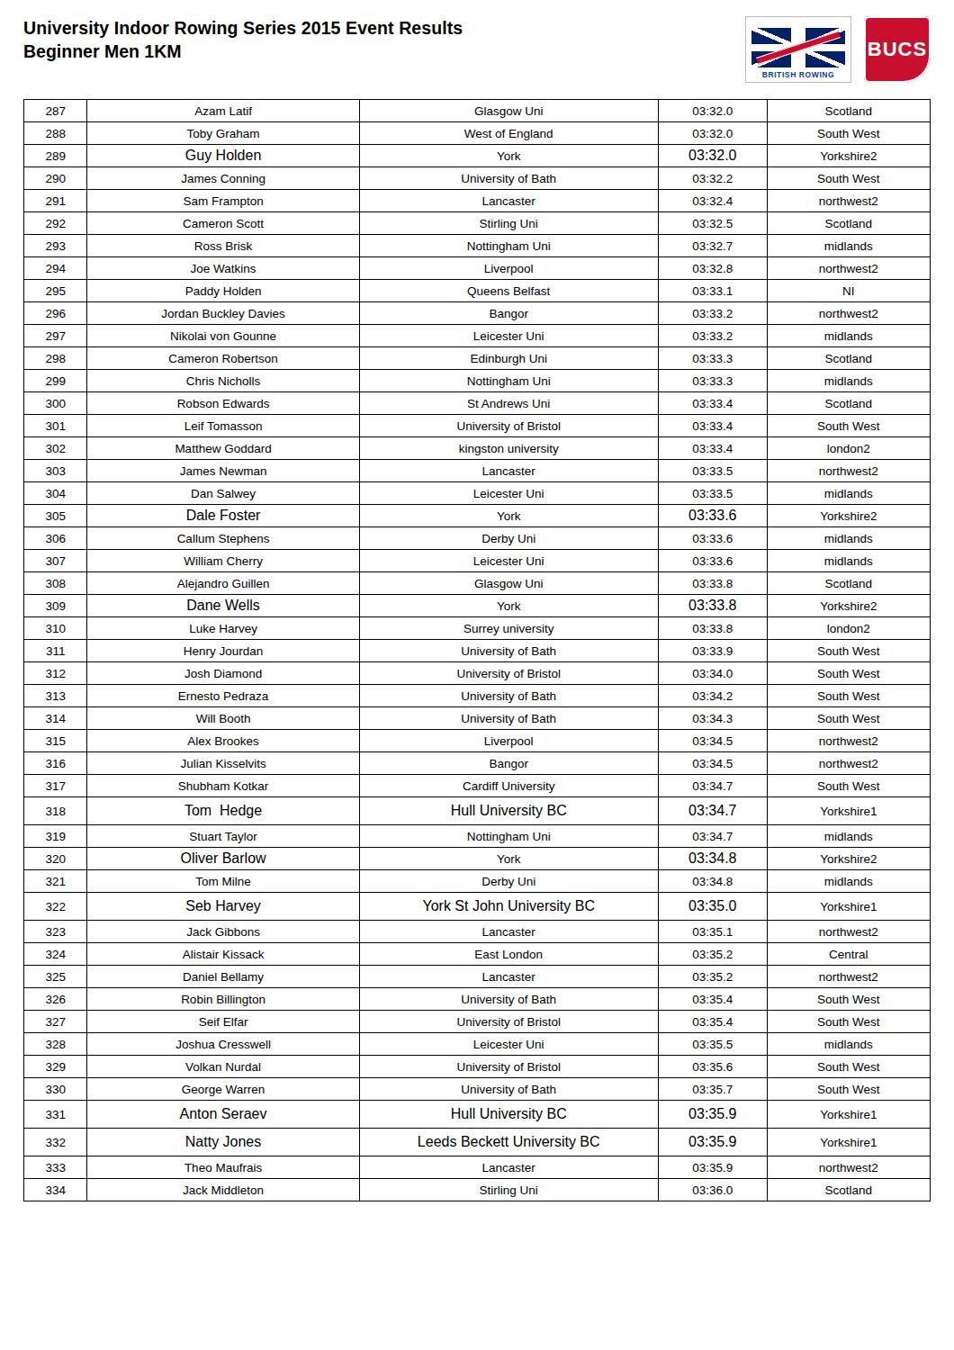University Indoor Rowing Series 2015 Event Results
Beginner Men 1KM
BRITISH ROWING
BUCS
| 287 | Azam Latif | Glasgow Uni | 03:32.0 | Scotland |
| 288 | Toby Graham | West of England | 03:32.0 | South West |
| 289 | Guy Holden | York | 03:32.0 | Yorkshire2 |
| 290 | James Conning | University of Bath | 03:32.2 | South West |
| 291 | Sam Frampton | Lancaster | 03:32.4 | northwest2 |
| 292 | Cameron Scott | Stirling Uni | 03:32.5 | Scotland |
| 293 | Ross Brisk | Nottingham Uni | 03:32.7 | midlands |
| 294 | Joe Watkins | Liverpool | 03:32.8 | northwest2 |
| 295 | Paddy Holden | Queens Belfast | 03:33.1 | NI |
| 296 | Jordan Buckley Davies | Bangor | 03:33.2 | northwest2 |
| 297 | Nikolai von Gounne | Leicester Uni | 03:33.2 | midlands |
| 298 | Cameron Robertson | Edinburgh Uni | 03:33.3 | Scotland |
| 299 | Chris Nicholls | Nottingham Uni | 03:33.3 | midlands |
| 300 | Robson Edwards | St Andrews Uni | 03:33.4 | Scotland |
| 301 | Leif Tomasson | University of Bristol | 03:33.4 | South West |
| 302 | Matthew Goddard | kingston university | 03:33.4 | london2 |
| 303 | James Newman | Lancaster | 03:33.5 | northwest2 |
| 304 | Dan Salwey | Leicester Uni | 03:33.5 | midlands |
| 305 | Dale Foster | York | 03:33.6 | Yorkshire2 |
| 306 | Callum Stephens | Derby Uni | 03:33.6 | midlands |
| 307 | William Cherry | Leicester Uni | 03:33.6 | midlands |
| 308 | Alejandro Guillen | Glasgow Uni | 03:33.8 | Scotland |
| 309 | Dane Wells | York | 03:33.8 | Yorkshire2 |
| 310 | Luke Harvey | Surrey university | 03:33.8 | london2 |
| 311 | Henry Jourdan | University of Bath | 03:33.9 | South West |
| 312 | Josh Diamond | University of Bristol | 03:34.0 | South West |
| 313 | Ernesto Pedraza | University of Bath | 03:34.2 | South West |
| 314 | Will Booth | University of Bath | 03:34.3 | South West |
| 315 | Alex Brookes | Liverpool | 03:34.5 | northwest2 |
| 316 | Julian Kisselvits | Bangor | 03:34.5 | northwest2 |
| 317 | Shubham Kotkar | Cardiff University | 03:34.7 | South West |
| 318 | Tom Hedge | Hull University BC | 03:34.7 | Yorkshire1 |
| 319 | Stuart Taylor | Nottingham Uni | 03:34.7 | midlands |
| 320 | Oliver Barlow | York | 03:34.8 | Yorkshire2 |
| 321 | Tom Milne | Derby Uni | 03:34.8 | midlands |
| 322 | Seb Harvey | York St John University BC | 03:35.0 | Yorkshire1 |
| 323 | Jack Gibbons | Lancaster | 03:35.1 | northwest2 |
| 324 | Alistair Kissack | East London | 03:35.2 | Central |
| 325 | Daniel Bellamy | Lancaster | 03:35.2 | northwest2 |
| 326 | Robin Billington | University of Bath | 03:35.4 | South West |
| 327 | Seif Elfar | University of Bristol | 03:35.4 | South West |
| 328 | Joshua Cresswell | Leicester Uni | 03:35.5 | midlands |
| 329 | Volkan Nurdal | University of Bristol | 03:35.6 | South West |
| 330 | George Warren | University of Bath | 03:35.7 | South West |
| 331 | Anton Seraev | Hull University BC | 03:35.9 | Yorkshire1 |
| 332 | Natty Jones | Leeds Beckett University BC | 03:35.9 | Yorkshire1 |
| 333 | Theo Maufrais | Lancaster | 03:35.9 | northwest2 |
| 334 | Jack Middleton | Stirling Uni | 03:36.0 | Scotland |